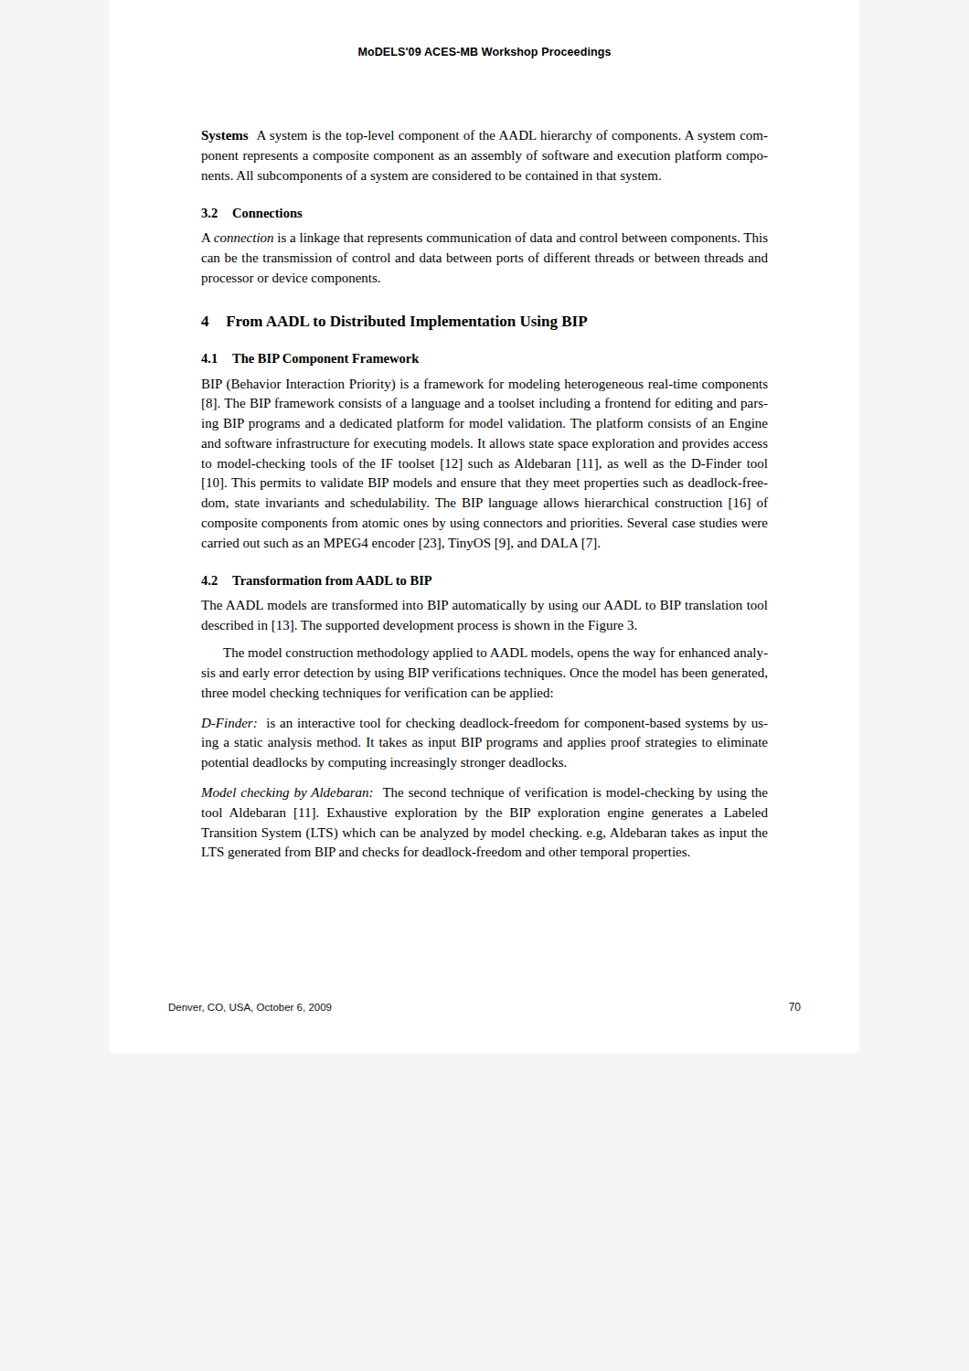MoDELS'09 ACES-MB Workshop Proceedings
Systems A system is the top-level component of the AADL hierarchy of components. A system component represents a composite component as an assembly of software and execution platform components. All subcomponents of a system are considered to be contained in that system.
3.2 Connections
A connection is a linkage that represents communication of data and control between components. This can be the transmission of control and data between ports of different threads or between threads and processor or device components.
4 From AADL to Distributed Implementation Using BIP
4.1 The BIP Component Framework
BIP (Behavior Interaction Priority) is a framework for modeling heterogeneous real-time components [8]. The BIP framework consists of a language and a toolset including a frontend for editing and parsing BIP programs and a dedicated platform for model validation. The platform consists of an Engine and software infrastructure for executing models. It allows state space exploration and provides access to model-checking tools of the IF toolset [12] such as Aldebaran [11], as well as the D-Finder tool [10]. This permits to validate BIP models and ensure that they meet properties such as deadlock-freedom, state invariants and schedulability. The BIP language allows hierarchical construction [16] of composite components from atomic ones by using connectors and priorities. Several case studies were carried out such as an MPEG4 encoder [23], TinyOS [9], and DALA [7].
4.2 Transformation from AADL to BIP
The AADL models are transformed into BIP automatically by using our AADL to BIP translation tool described in [13]. The supported development process is shown in the Figure 3.
The model construction methodology applied to AADL models, opens the way for enhanced analysis and early error detection by using BIP verifications techniques. Once the model has been generated, three model checking techniques for verification can be applied:
D-Finder: is an interactive tool for checking deadlock-freedom for component-based systems by using a static analysis method. It takes as input BIP programs and applies proof strategies to eliminate potential deadlocks by computing increasingly stronger deadlocks.
Model checking by Aldebaran: The second technique of verification is model-checking by using the tool Aldebaran [11]. Exhaustive exploration by the BIP exploration engine generates a Labeled Transition System (LTS) which can be analyzed by model checking. e.g, Aldebaran takes as input the LTS generated from BIP and checks for deadlock-freedom and other temporal properties.
Denver, CO, USA, October 6, 2009 70